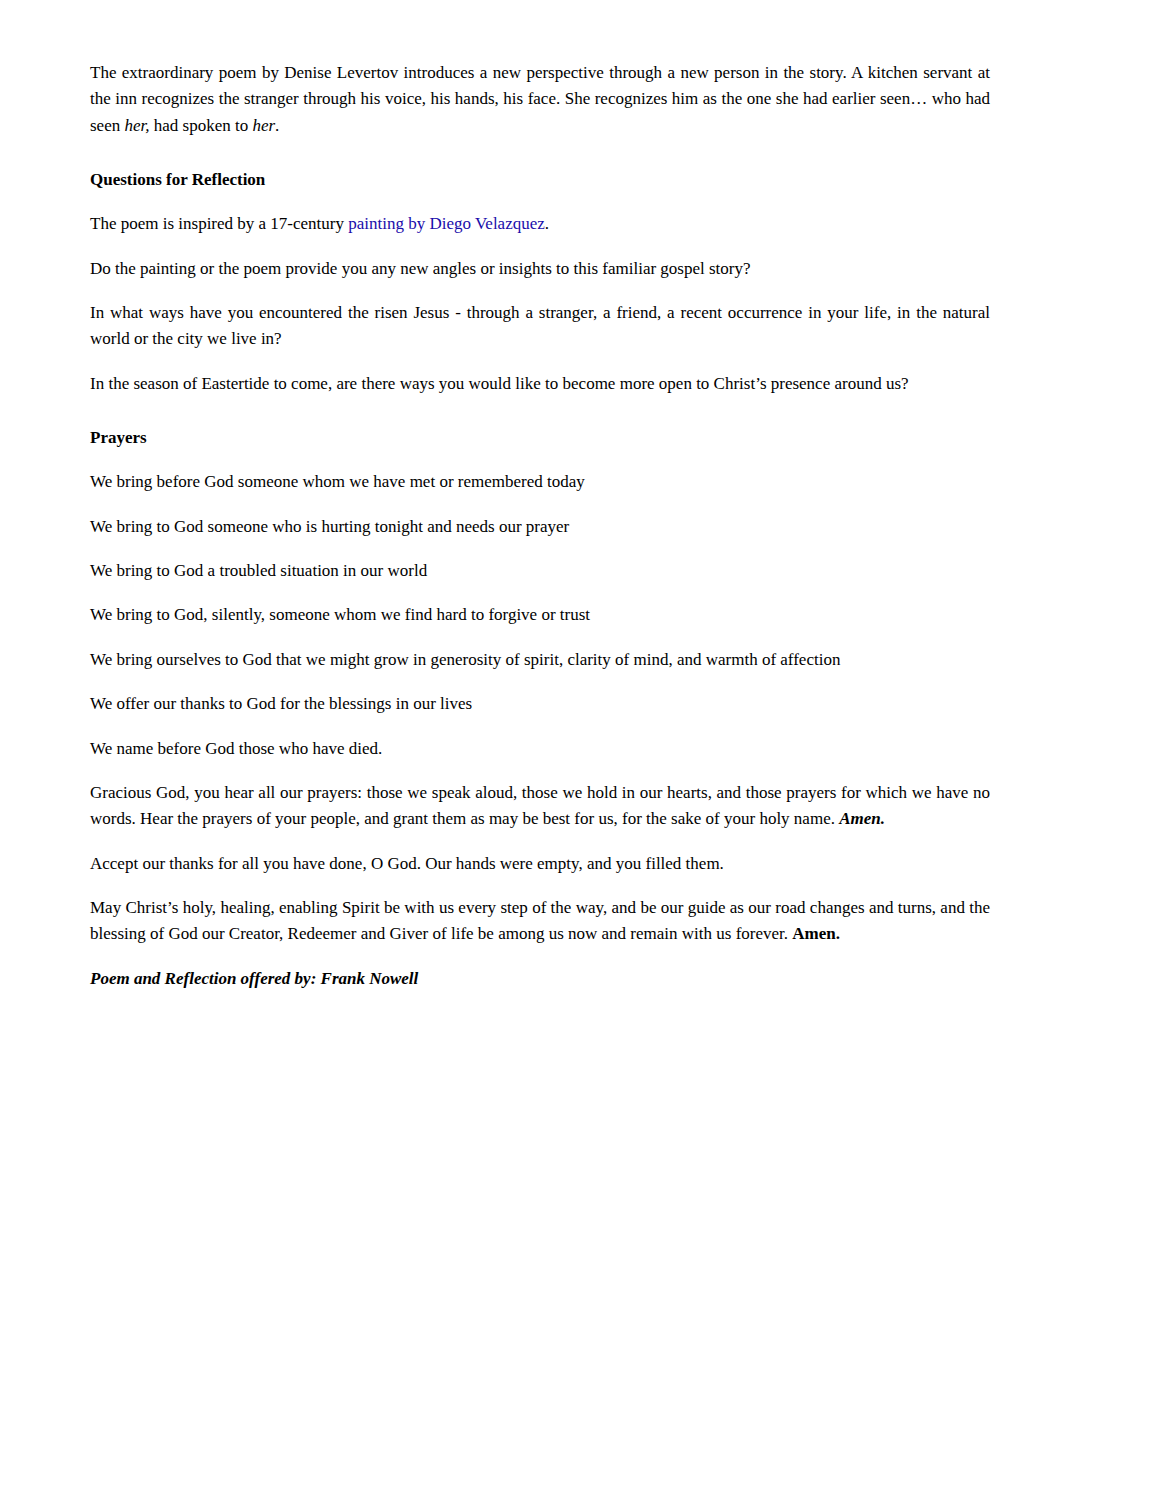The extraordinary poem by Denise Levertov introduces a new perspective through a new person in the story. A kitchen servant at the inn recognizes the stranger through his voice, his hands, his face. She recognizes him as the one she had earlier seen… who had seen her, had spoken to her.
Questions for Reflection
The poem is inspired by a 17-century painting by Diego Velazquez.
Do the painting or the poem provide you any new angles or insights to this familiar gospel story?
In what ways have you encountered the risen Jesus - through a stranger, a friend, a recent occurrence in your life, in the natural world or the city we live in?
In the season of Eastertide to come, are there ways you would like to become more open to Christ’s presence around us?
Prayers
We bring before God someone whom we have met or remembered today
We bring to God someone who is hurting tonight and needs our prayer
We bring to God a troubled situation in our world
We bring to God, silently, someone whom we find hard to forgive or trust
We bring ourselves to God that we might grow in generosity of spirit, clarity of mind, and warmth of affection
We offer our thanks to God for the blessings in our lives
We name before God those who have died.
Gracious God, you hear all our prayers: those we speak aloud, those we hold in our hearts, and those prayers for which we have no words. Hear the prayers of your people, and grant them as may be best for us, for the sake of your holy name. Amen.
Accept our thanks for all you have done, O God. Our hands were empty, and you filled them.
May Christ’s holy, healing, enabling Spirit be with us every step of the way, and be our guide as our road changes and turns, and the blessing of God our Creator, Redeemer and Giver of life be among us now and remain with us forever. Amen.
Poem and Reflection offered by: Frank Nowell